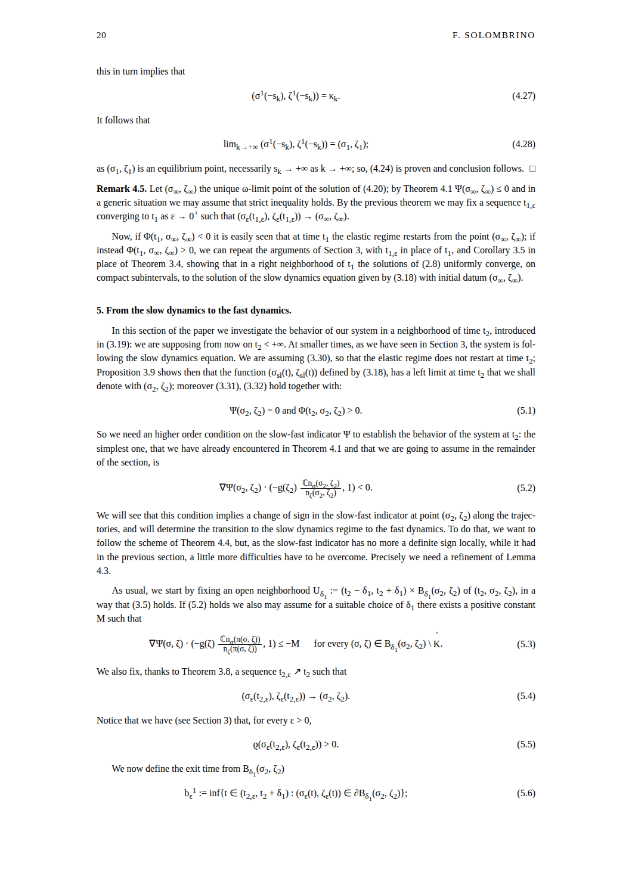20 F. SOLOMBRINO
this in turn implies that
(σ1(−sk), ζ1(−sk)) = κk. (4.27)
It follows that
limk→+∞ (σ1(−sk), ζ1(−sk)) = (σ1, ζ1); (4.28)
as (σ1, ζ1) is an equilibrium point, necessarily sk → +∞ as k → +∞; so, (4.24) is proven and conclusion follows. □
Remark 4.5. Let (σ∞, ζ∞) the unique ω-limit point of the solution of (4.20); by Theorem 4.1 Ψ(σ∞, ζ∞) ≤ 0 and in a generic situation we may assume that strict inequality holds. By the previous theorem we may fix a sequence t1,ε converging to t1 as ε → 0+ such that (σε(t1,ε), ζε(t1,ε)) → (σ∞, ζ∞).
Now, if Φ(t1, σ∞, ζ∞) < 0 it is easily seen that at time t1 the elastic regime restarts from the point (σ∞, ζ∞); if instead Φ(t1, σ∞, ζ∞) > 0, we can repeat the arguments of Section 3, with t1,ε in place of t1, and Corollary 3.5 in place of Theorem 3.4, showing that in a right neighborhood of t1 the solutions of (2.8) uniformly converge, on compact subintervals, to the solution of the slow dynamics equation given by (3.18) with initial datum (σ∞, ζ∞).
5. From the slow dynamics to the fast dynamics.
In this section of the paper we investigate the behavior of our system in a neighborhood of time t2, introduced in (3.19): we are supposing from now on t2 < +∞. At smaller times, as we have seen in Section 3, the system is following the slow dynamics equation. We are assuming (3.30), so that the elastic regime does not restart at time t2; Proposition 3.9 shows then that the function (σsl(t), ζsl(t)) defined by (3.18), has a left limit at time t2 that we shall denote with (σ2, ζ2); moreover (3.31), (3.32) hold together with:
Ψ(σ2, ζ2) = 0 and Φ(t2, σ2, ζ2) > 0. (5.1)
So we need an higher order condition on the slow-fast indicator Ψ to establish the behavior of the system at t2: the simplest one, that we have already encountered in Theorem 4.1 and that we are going to assume in the remainder of the section, is
∇Ψ(σ2, ζ2) · (−g(ζ2) ℂnσ(σ2, ζ2) nζ(σ2, ζ2), 1) < 0. (5.2)
We will see that this condition implies a change of sign in the slow-fast indicator at point (σ2, ζ2) along the trajectories, and will determine the transition to the slow dynamics regime to the fast dynamics. To do that, we want to follow the scheme of Theorem 4.4, but, as the slow-fast indicator has no more a definite sign locally, while it had in the previous section, a little more difficulties have to be overcome. Precisely we need a refinement of Lemma 4.3.
As usual, we start by fixing an open neighborhood Uδ1 := (t2 − δ1, t2 + δ1) × Bδ1(σ2, ζ2) of (t2, σ2, ζ2), in a way that (3.5) holds. If (5.2) holds we also may assume for a suitable choice of δ1 there exists a positive constant M such that
∇Ψ(σ, ζ) · (−g(ζ) ℂnσ(π(σ, ζ)) nζ(π(σ, ζ)), 1) ≤ −M for every (σ, ζ) ∈ Bδ1(σ2, ζ2) \ K. (5.3)
We also fix, thanks to Theorem 3.8, a sequence t2,ε ↗ t2 such that
(σε(t2,ε), ζε(t2,ε)) → (σ2, ζ2). (5.4)
Notice that we have (see Section 3) that, for every ε > 0,
ϱ(σε(t2,ε), ζε(t2,ε)) > 0. (5.5)
We now define the exit time from Bδ1(σ2, ζ2)
bε1 := inf{t ∈ (t2,ε, t2 + δ1) : (σε(t), ζε(t)) ∈ ∂Bδ1(σ2, ζ2)}; (5.6)